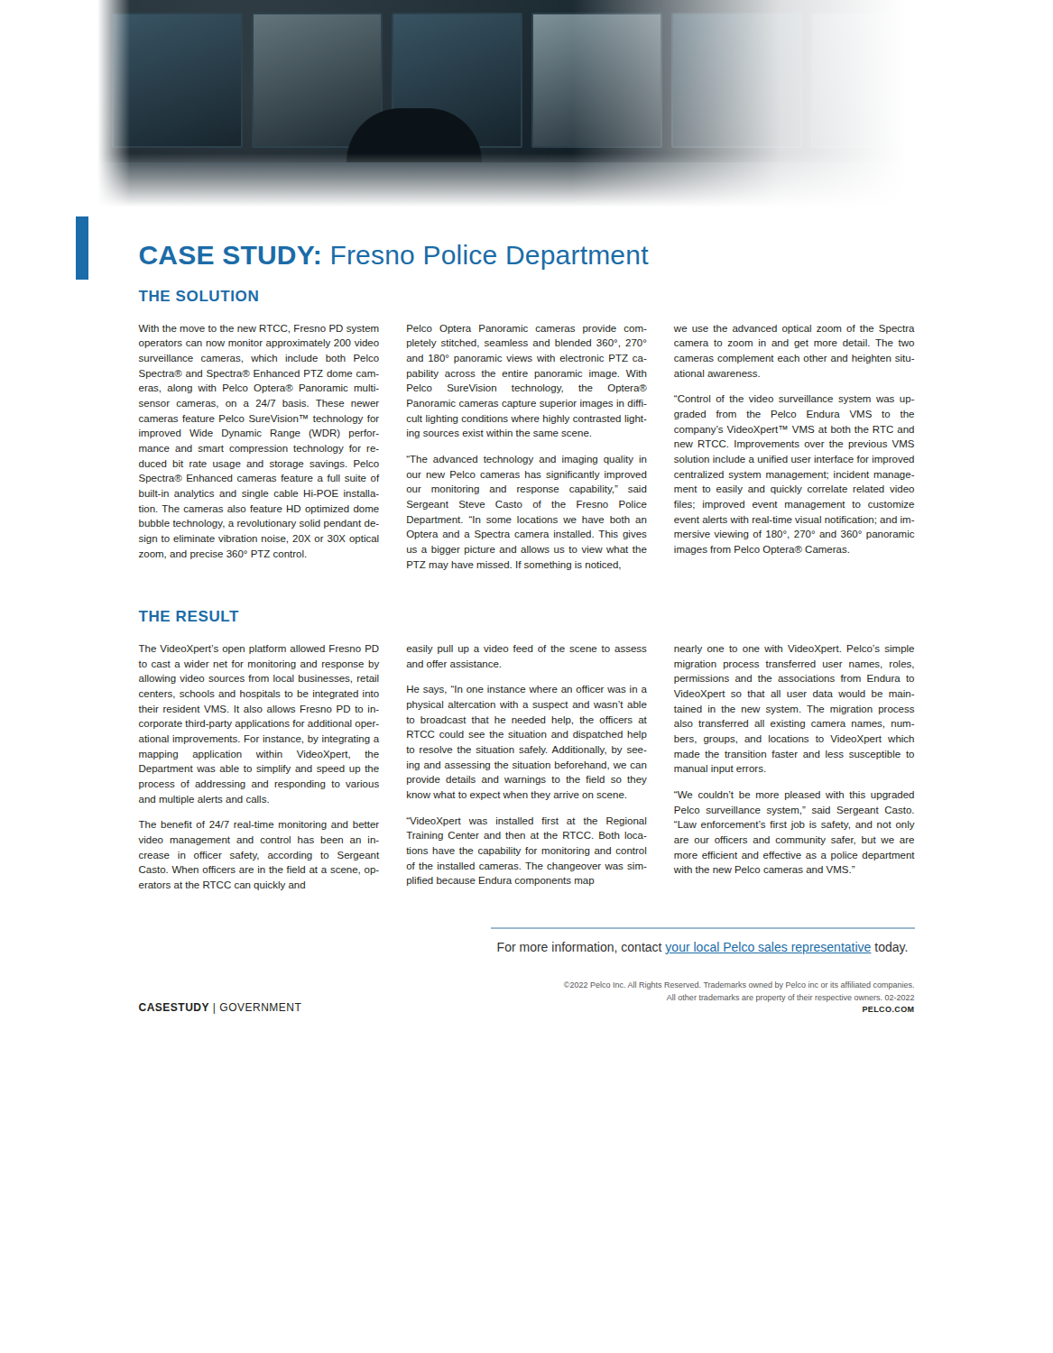CASE STUDY: Fresno Police Department
THE SOLUTION
With the move to the new RTCC, Fresno PD system operators can now monitor approximately 200 video surveillance cameras, which include both Pelco Spectra® and Spectra® Enhanced PTZ dome cameras, along with Pelco Optera® Panoramic multi-sensor cameras, on a 24/7 basis. These newer cameras feature Pelco SureVision™ technology for improved Wide Dynamic Range (WDR) performance and smart compression technology for reduced bit rate usage and storage savings. Pelco Spectra® Enhanced cameras feature a full suite of built-in analytics and single cable Hi-POE installation. The cameras also feature HD optimized dome bubble technology, a revolutionary solid pendant design to eliminate vibration noise, 20X or 30X optical zoom, and precise 360° PTZ control.
Pelco Optera Panoramic cameras provide completely stitched, seamless and blended 360°, 270° and 180° panoramic views with electronic PTZ capability across the entire panoramic image. With Pelco SureVision technology, the Optera® Panoramic cameras capture superior images in difficult lighting conditions where highly contrasted lighting sources exist within the same scene.
“The advanced technology and imaging quality in our new Pelco cameras has significantly improved our monitoring and response capability,” said Sergeant Steve Casto of the Fresno Police Department. “In some locations we have both an Optera and a Spectra camera installed. This gives us a bigger picture and allows us to view what the PTZ may have missed. If something is noticed,
we use the advanced optical zoom of the Spectra camera to zoom in and get more detail. The two cameras complement each other and heighten situational awareness.
“Control of the video surveillance system was upgraded from the Pelco Endura VMS to the company’s VideoXpert™ VMS at both the RTC and new RTCC. Improvements over the previous VMS solution include a unified user interface for improved centralized system management; incident management to easily and quickly correlate related video files; improved event management to customize event alerts with real-time visual notification; and immersive viewing of 180°, 270° and 360° panoramic images from Pelco Optera® Cameras.
THE RESULT
The VideoXpert’s open platform allowed Fresno PD to cast a wider net for monitoring and response by allowing video sources from local businesses, retail centers, schools and hospitals to be integrated into their resident VMS. It also allows Fresno PD to incorporate third-party applications for additional operational improvements. For instance, by integrating a mapping application within VideoXpert, the Department was able to simplify and speed up the process of addressing and responding to various and multiple alerts and calls.
The benefit of 24/7 real-time monitoring and better video management and control has been an increase in officer safety, according to Sergeant Casto. When officers are in the field at a scene, operators at the RTCC can quickly and
easily pull up a video feed of the scene to assess and offer assistance.
He says, “In one instance where an officer was in a physical altercation with a suspect and wasn’t able to broadcast that he needed help, the officers at RTCC could see the situation and dispatched help to resolve the situation safely. Additionally, by seeing and assessing the situation beforehand, we can provide details and warnings to the field so they know what to expect when they arrive on scene.
“VideoXpert was installed first at the Regional Training Center and then at the RTCC. Both locations have the capability for monitoring and control of the installed cameras. The changeover was simplified because Endura components map
nearly one to one with VideoXpert. Pelco’s simple migration process transferred user names, roles, permissions and the associations from Endura to VideoXpert so that all user data would be maintained in the new system. The migration process also transferred all existing camera names, numbers, groups, and locations to VideoXpert which made the transition faster and less susceptible to manual input errors.
“We couldn’t be more pleased with this upgraded Pelco surveillance system,” said Sergeant Casto. “Law enforcement’s first job is safety, and not only are our officers and community safer, but we are more efficient and effective as a police department with the new Pelco cameras and VMS.”
For more information, contact your local Pelco sales representative today.
CASESTUDY | GOVERNMENT
©2022 Pelco Inc. All Rights Reserved. Trademarks owned by Pelco inc or its affiliated companies.
All other trademarks are property of their respective owners. 02-2022
PELCO.COM